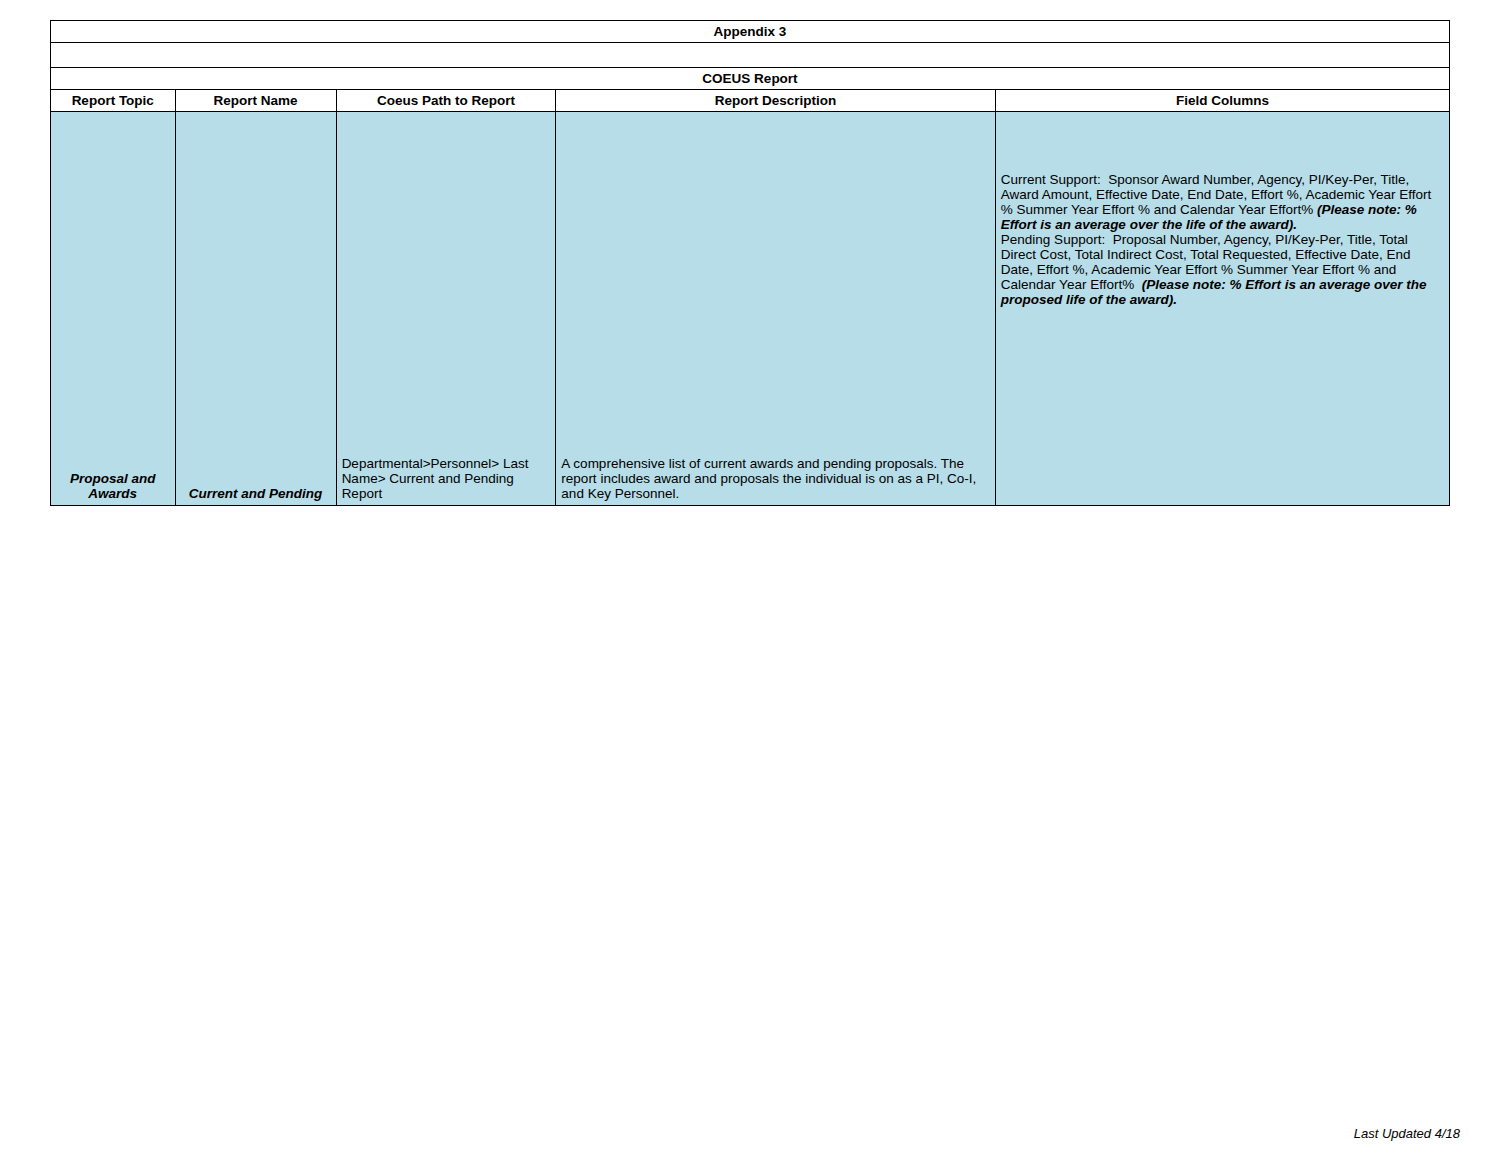| Appendix 3 |
| COEUS Report |
| Report Topic | Report Name | Coeus Path to Report | Report Description | Field Columns |
| Proposal and Awards | Current and Pending | Departmental>Personnel> Last Name> Current and Pending Report | A comprehensive list of current awards and pending proposals. The report includes award and proposals the individual is on as a PI, Co-I, and Key Personnel. | Current Support: Sponsor Award Number, Agency, PI/Key-Per, Title, Award Amount, Effective Date, End Date, Effort %, Academic Year Effort % Summer Year Effort % and Calendar Year Effort% (Please note: % Effort is an average over the life of the award). Pending Support: Proposal Number, Agency, PI/Key-Per, Title, Total Direct Cost, Total Indirect Cost, Total Requested, Effective Date, End Date, Effort %, Academic Year Effort % Summer Year Effort % and Calendar Year Effort% (Please note: % Effort is an average over the proposed life of the award). |
Last Updated 4/18